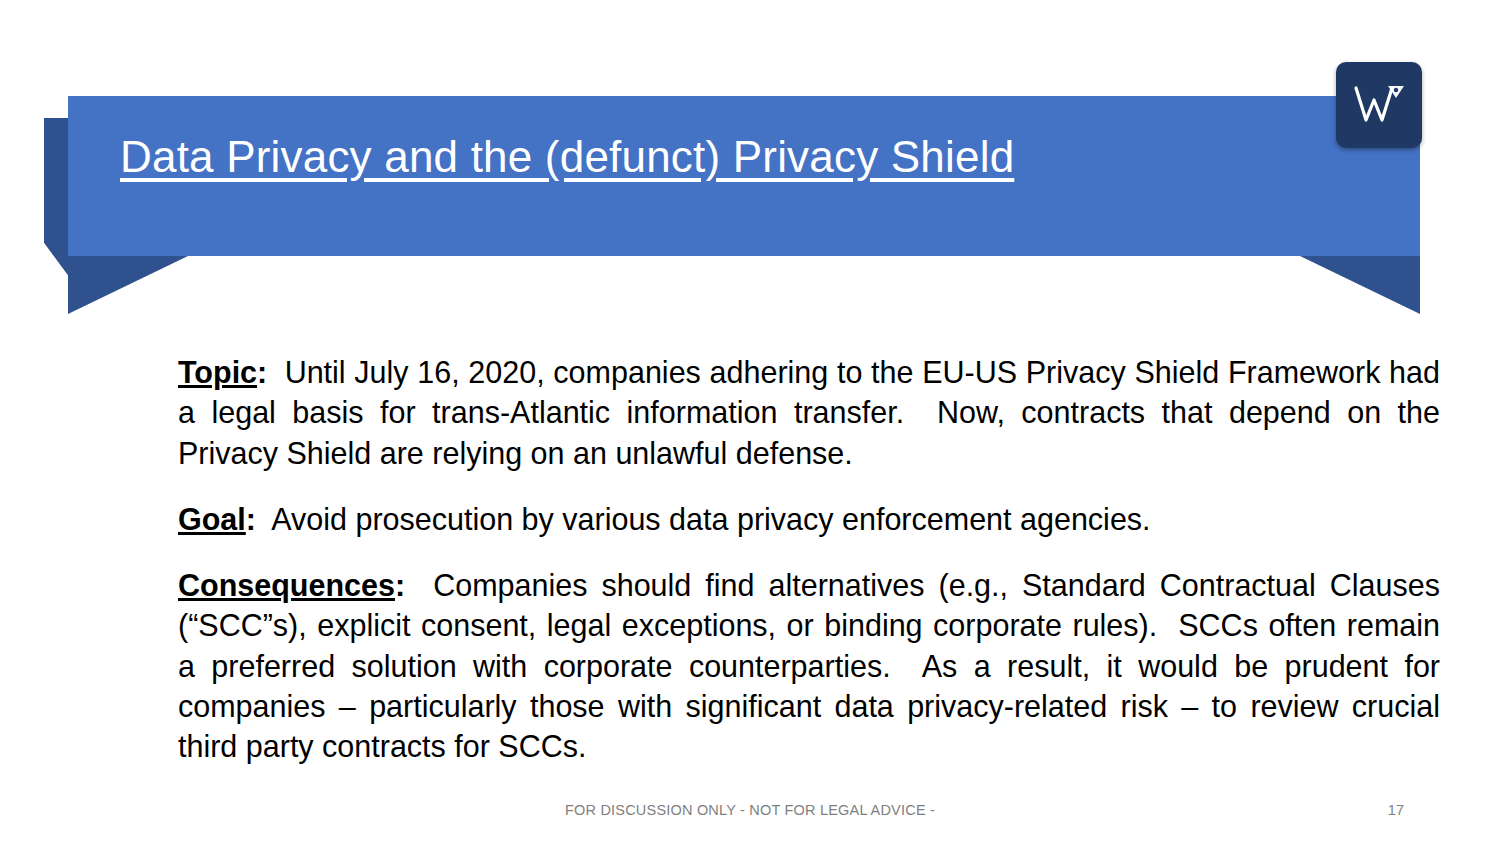Data Privacy and the (defunct) Privacy Shield
Topic: Until July 16, 2020, companies adhering to the EU-US Privacy Shield Framework had a legal basis for trans-Atlantic information transfer. Now, contracts that depend on the Privacy Shield are relying on an unlawful defense.
Goal: Avoid prosecution by various data privacy enforcement agencies.
Consequences: Companies should find alternatives (e.g., Standard Contractual Clauses (“SCC”s), explicit consent, legal exceptions, or binding corporate rules). SCCs often remain a preferred solution with corporate counterparties. As a result, it would be prudent for companies – particularly those with significant data privacy-related risk – to review crucial third party contracts for SCCs.
FOR DISCUSSION ONLY - NOT FOR LEGAL ADVICE -
17